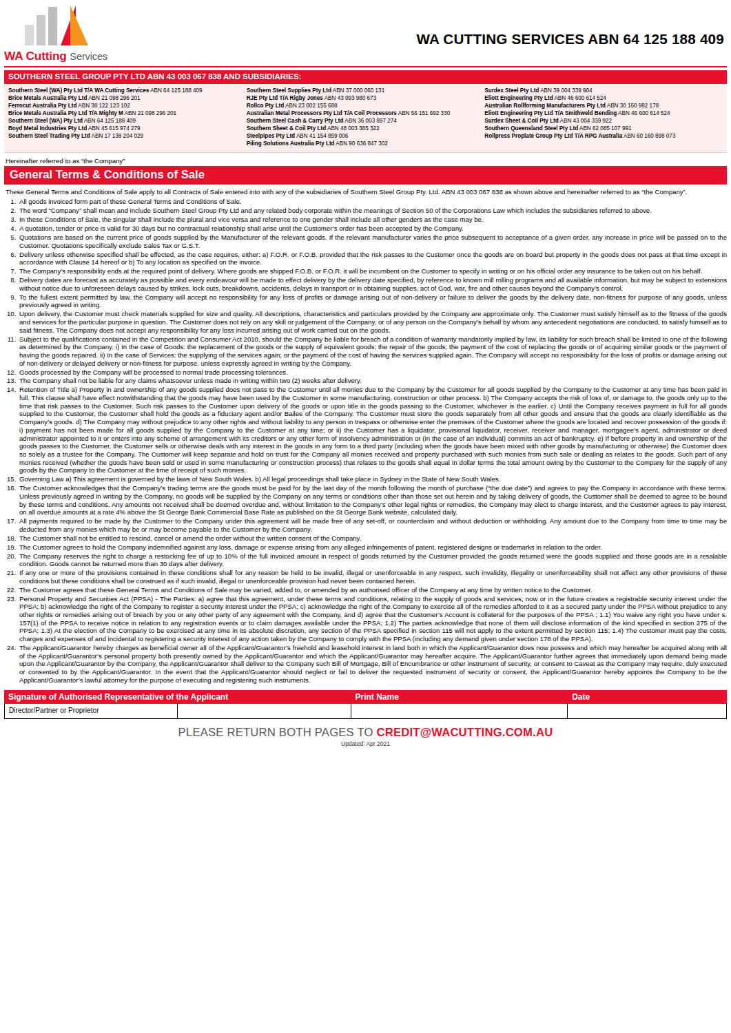WA Cutting Services
WA CUTTING SERVICES ABN 64 125 188 409
SOUTHERN STEEL GROUP PTY LTD ABN 43 003 067 838 AND SUBSIDIARIES:
| Southern Steel (WA) Pty Ltd T/A WA Cutting Services ABN 64 125 188 409 Brice Metals Australia Pty Ltd ABN 21 098 296 201 Ferrocut Australia Pty Ltd ABN 38 122 123 102 Brice Metals Australia Pty Ltd T/A Mighty M ABN 21 098 296 201 Southern Steel (WA) Pty Ltd ABN 64 125 188 409 Boyd Metal Industries Pty Ltd ABN 45 615 974 279 Southern Steel Trading Pty Ltd ABN 17 138 204 029 | Southern Steel Supplies Pty Ltd ABN 37 000 060 131 RJE Pty Ltd T/A Rigby Jones ABN 43 093 980 673 Rollco Pty Ltd ABN 23 002 155 688 Australian Metal Processors Pty Ltd T/A Coil Processors ABN 56 151 692 330 Southern Steel Cash & Carry Pty Ltd ABN 36 003 897 274 Southern Sheet & Coil Pty Ltd ABN 48 003 385 322 Steelpipes Pty Ltd ABN 41 154 859 006 Piling Solutions Australia Pty Ltd ABN 90 636 847 302 | Surdex Steel Pty Ltd ABN 39 004 339 904 Eliott Engineering Pty Ltd ABN 46 600 614 524 Australian Rollforming Manufacturers Pty Ltd ABN 30 160 982 178 Eliott Engineering Pty Ltd T/A Smithweld Bending ABN 46 600 614 524 Surdex Sheet & Coil Pty Ltd ABN 43 004 339 922 Southern Queensland Steel Pty Ltd ABN 62 085 107 991 Rollpress Proplate Group Pty Ltd T/A RPG Australia ABN 60 160 898 073 |
Hereinafter referred to as “the Company”
General Terms & Conditions of Sale
These General Terms and Conditions of Sale apply to all Contracts of Sale entered into with any of the subsidiaries of Southern Steel Group Pty. Ltd. ABN 43 003 067 838 as shown above and hereinafter referred to as “the Company”.
All goods invoiced form part of these General Terms and Conditions of Sale.
The word “Company” shall mean and include Southern Steel Group Pty Ltd and any related body corporate within the meanings of Section 50 of the Corporations Law which includes the subsidiaries referred to above.
In these Conditions of Sale, the singular shall include the plural and vice versa and reference to one gender shall include all other genders as the case may be.
A quotation, tender or price is valid for 30 days but no contractual relationship shall arise until the Customer’s order has been accepted by the Company.
Quotations are based on the current price of goods supplied by the Manufacturer of the relevant goods. If the relevant manufacturer varies the price subsequent to acceptance of a given order, any increase in price will be passed on to the Customer. Quotations specifically exclude Sales Tax or G.S.T.
Delivery unless otherwise specified shall be effected, as the case requires, either: a) F.O.R. or F.O.B. provided that the risk passes to the Customer once the goods are on board but property in the goods does not pass at that time except in accordance with Clause 14 hereof or b) To any location as specified on the invoice.
The Company’s responsibility ends at the required point of delivery. Where goods are shipped F.O.B. or F.O.R. it will be incumbent on the Customer to specify in writing or on his official order any insurance to be taken out on his behalf.
Delivery dates are forecast as accurately as possible and every endeavour will be made to effect delivery by the delivery date specified, by reference to known mill rolling programs and all available information, but may be subject to extensions without notice due to unforeseen delays caused by strikes, lock outs, breakdowns, accidents, delays in transport or in obtaining supplies, act of God, war, fire and other causes beyond the Company’s control.
To the fullest extent permitted by law, the Company will accept no responsibility for any loss of profits or damage arising out of non-delivery or failure to deliver the goods by the delivery date, non-fitness for purpose of any goods, unless previously agreed in writing.
Upon delivery, the Customer must check materials supplied for size and quality. All descriptions, characteristics and particulars provided by the Company are approximate only. The Customer must satisfy himself as to the fitness of the goods and services for the particular purpose in question. The Customer does not rely on any skill or judgement of the Company, or of any person on the Company’s behalf by whom any antecedent negotiations are conducted, to satisfy himself as to said fitness. The Company does not accept any responsibility for any loss incurred arising out of work carried out on the goods.
Subject to the qualifications contained in the Competition and Consumer Act 2010, should the Company be liable for breach of a condition of warranty mandatorily implied by law, its liability for such breach shall be limited to one of the following as determined by the Company. i) In the case of Goods: the replacement of the goods or the supply of equivalent goods; the repair of the goods; the payment of the cost of replacing the goods or of acquiring similar goods or the payment of having the goods repaired. ii) In the case of Services: the supplying of the services again; or the payment of the cost of having the services supplied again. The Company will accept no responsibility for the loss of profits or damage arising out of non-delivery or delayed delivery or non-fitness for purpose, unless expressly agreed in writing by the Company.
Goods processed by the Company will be processed to normal trade processing tolerances.
The Company shall not be liable for any claims whatsoever unless made in writing within two (2) weeks after delivery.
Retention of Title a) Property in and ownership of any goods supplied does not pass to the Customer until all monies due to the Company by the Customer for all goods supplied by the Company to the Customer at any time has been paid in full. This clause shall have effect notwithstanding that the goods may have been used by the Customer in some manufacturing, construction or other process. b) The Company accepts the risk of loss of, or damage to, the goods only up to the time that risk passes to the Customer. Such risk passes to the Customer upon delivery of the goods or upon title in the goods passing to the Customer, whichever is the earlier. c) Until the Company receives payment in full for all goods supplied to the Customer, the Customer shall hold the goods as a fiduciary agent and/or Bailee of the Company. The Customer must store the goods separately from all other goods and ensure that the goods are clearly identifiable as the Company’s goods. d) The Company may without prejudice to any other rights and without liability to any person in trespass or otherwise enter the premises of the Customer where the goods are located and recover possession of the goods if: i) payment has not been made for all goods supplied by the Company to the Customer at any time; or ii) the Customer has a liquidator, provisional liquidator, receiver, receiver and manager, mortgagee’s agent, administrator or deed administrator appointed to it or enters into any scheme of arrangement with its creditors or any other form of insolvency administration or (in the case of an individual) commits an act of bankruptcy. e) If before property in and ownership of the goods passes to the Customer, the Customer sells or otherwise deals with any interest in the goods in any form to a third party (including when the goods have been mixed with other goods by manufacturing or otherwise) the Customer does so solely as a trustee for the Company. The Customer will keep separate and hold on trust for the Company all monies received and property purchased with such monies from such sale or dealing as relates to the goods. Such part of any monies received (whether the goods have been sold or used in some manufacturing or construction process) that relates to the goods shall equal in dollar terms the total amount owing by the Customer to the Company for the supply of any goods by the Company to the Customer at the time of receipt of such monies.
Governing Law a) This agreement is governed by the laws of New South Wales. b) All legal proceedings shall take place in Sydney in the State of New South Wales.
The Customer acknowledges that the Company’s trading terms are the goods must be paid for by the last day of the month following the month of purchase (“the due date”) and agrees to pay the Company in accordance with these terms. Unless previously agreed in writing by the Company, no goods will be supplied by the Company on any terms or conditions other than those set out herein and by taking delivery of goods, the Customer shall be deemed to agree to be bound by these terms and conditions. Any amounts not received shall be deemed overdue and, without limitation to the Company’s other legal rights or remedies, the Company may elect to charge interest, and the Customer agrees to pay interest, on all overdue amounts at a rate 4% above the St George Bank Commercial Base Rate as published on the St George Bank website, calculated daily.
All payments required to be made by the Customer to the Company under this agreement will be made free of any set-off, or counterclaim and without deduction or withholding. Any amount due to the Company from time to time may be deducted from any monies which may be or may become payable to the Customer by the Company.
The Customer shall not be entitled to rescind, cancel or amend the order without the written consent of the Company.
The Customer agrees to hold the Company indemnified against any loss, damage or expense arising from any alleged infringements of patent, registered designs or trademarks in relation to the order.
The Company reserves the right to charge a restocking fee of up to 10% of the full invoiced amount in respect of goods returned by the Customer provided the goods returned were the goods supplied and those goods are in a resalable condition. Goods cannot be returned more than 30 days after delivery.
If any one or more of the provisions contained in these conditions shall for any reason be held to be invalid, illegal or unenforceable in any respect, such invalidity, illegality or unenforceability shall not affect any other provisions of these conditions but these conditions shall be construed as if such invalid, illegal or unenforceable provision had never been contained herein.
The Customer agrees that these General Terms and Conditions of Sale may be varied, added to, or amended by an authorised officer of the Company at any time by written notice to the Customer.
Personal Property and Securities Act (PPSA) - The Parties: a) agree that this agreement, under these terms and conditions, relating to the supply of goods and services, now or in the future creates a registrable security interest under the PPSA; b) acknowledge the right of the Company to register a security interest under the PPSA; c) acknowledge the right of the Company to exercise all of the remedies afforded to it as a secured party under the PPSA without prejudice to any other rights or remedies arising out of breach by you or any other party of any agreement with the Company, and d) agree that the Customer’s Account is collateral for the purposes of the PPSA ; 1.1) You waive any right you have under s. 157(1) of the PPSA to receive notice in relation to any registration events or to claim damages available under the PPSA; 1.2) The parties acknowledge that none of them will disclose information of the kind specified in section 275 of the PPSA; 1.3) At the election of the Company to be exercised at any time in its absolute discretion, any section of the PPSA specified in section 115 will not apply to the extent permitted by section 115; 1.4) The customer must pay the costs, charges and expenses of and incidental to registering a security interest of any action taken by the Company to comply with the PPSA (including any demand given under section 178 of the PPSA).
The Applicant/Guarantor hereby charges as beneficial owner all of the Applicant/Guarantor’s freehold and leasehold interest in land both in which the Applicant/Guarantor does now possess and which may hereafter be acquired along with all of the Applicant/Guarantor’s personal property both presently owned by the Applicant/Guarantor and which the Applicant/Guarantor may hereafter acquire. The Applicant/Guarantor further agrees that immediately upon demand being made upon the Applicant/Guarantor by the Company, the Applicant/Guarantor shall deliver to the Company such Bill of Mortgage, Bill of Encumbrance or other instrument of security, or consent to Caveat as the Company may require, duly executed or consented to by the Applicant/Guarantor. In the event that the Applicant/Guarantor should neglect or fail to deliver the requested instrument of security or consent, the Applicant/Guarantor hereby appoints the Company to be the Applicant/Guarantor’s lawful attorney for the purpose of executing and registering such instruments.
Signature of Authorised Representative of the Applicant
Print Name
Date
Director/Partner or Proprietor
PLEASE RETURN BOTH PAGES TO CREDIT@WACUTTING.COM.AU
Updated: Apr 2021